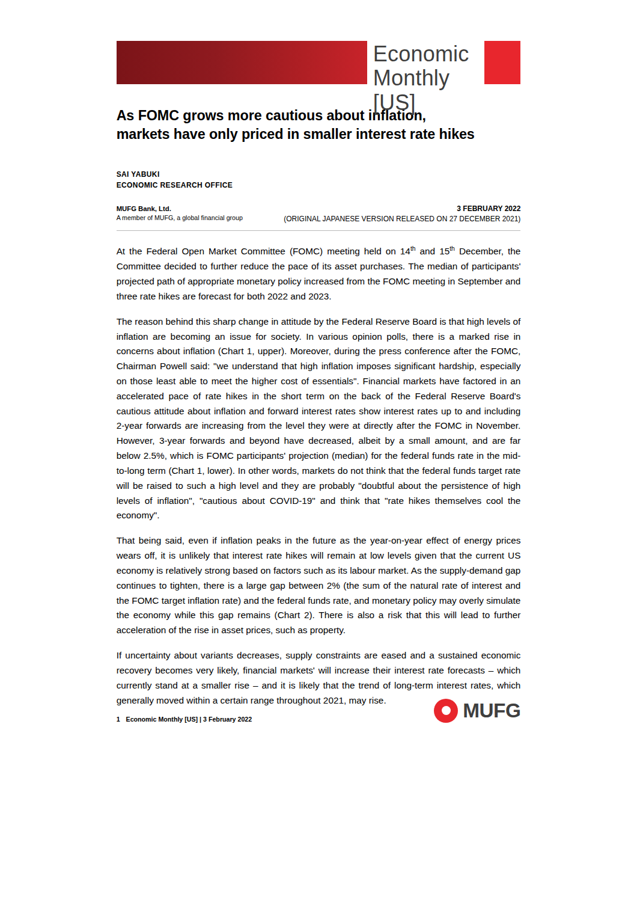Economic Monthly
[US]
As FOMC grows more cautious about inflation,
markets have only priced in smaller interest rate hikes
SAI YABUKI
ECONOMIC RESEARCH OFFICE
MUFG Bank, Ltd.
A member of MUFG, a global financial group
3 FEBRUARY 2022
(ORIGINAL JAPANESE VERSION RELEASED ON 27 DECEMBER 2021)
At the Federal Open Market Committee (FOMC) meeting held on 14th and 15th December, the Committee decided to further reduce the pace of its asset purchases. The median of participants' projected path of appropriate monetary policy increased from the FOMC meeting in September and three rate hikes are forecast for both 2022 and 2023.
The reason behind this sharp change in attitude by the Federal Reserve Board is that high levels of inflation are becoming an issue for society. In various opinion polls, there is a marked rise in concerns about inflation (Chart 1, upper). Moreover, during the press conference after the FOMC, Chairman Powell said: "we understand that high inflation imposes significant hardship, especially on those least able to meet the higher cost of essentials". Financial markets have factored in an accelerated pace of rate hikes in the short term on the back of the Federal Reserve Board's cautious attitude about inflation and forward interest rates show interest rates up to and including 2-year forwards are increasing from the level they were at directly after the FOMC in November. However, 3-year forwards and beyond have decreased, albeit by a small amount, and are far below 2.5%, which is FOMC participants' projection (median) for the federal funds rate in the mid-to-long term (Chart 1, lower). In other words, markets do not think that the federal funds target rate will be raised to such a high level and they are probably "doubtful about the persistence of high levels of inflation", "cautious about COVID-19" and think that "rate hikes themselves cool the economy".
That being said, even if inflation peaks in the future as the year-on-year effect of energy prices wears off, it is unlikely that interest rate hikes will remain at low levels given that the current US economy is relatively strong based on factors such as its labour market. As the supply-demand gap continues to tighten, there is a large gap between 2% (the sum of the natural rate of interest and the FOMC target inflation rate) and the federal funds rate, and monetary policy may overly simulate the economy while this gap remains (Chart 2). There is also a risk that this will lead to further acceleration of the rise in asset prices, such as property.
If uncertainty about variants decreases, supply constraints are eased and a sustained economic recovery becomes very likely, financial markets' will increase their interest rate forecasts – which currently stand at a smaller rise – and it is likely that the trend of long-term interest rates, which generally moved within a certain range throughout 2021, may rise.
1 Economic Monthly [US] | 3 February 2022
MUFG